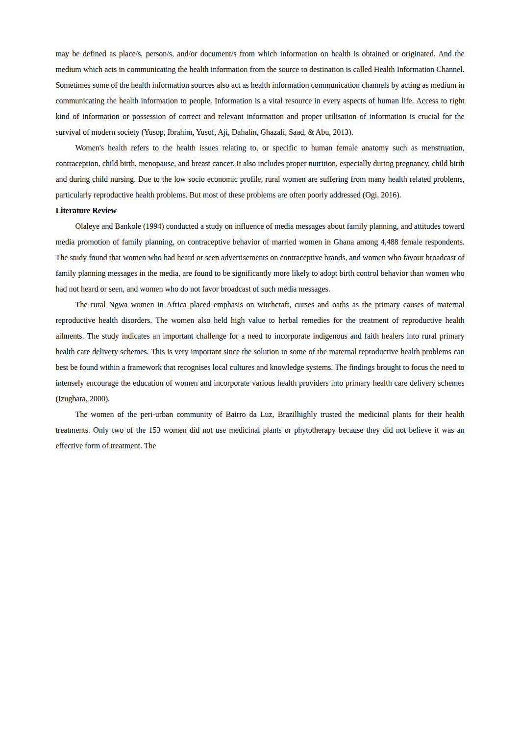may be defined as place/s, person/s, and/or document/s from which information on health is obtained or originated. And the medium which acts in communicating the health information from the source to destination is called Health Information Channel. Sometimes some of the health information sources also act as health information communication channels by acting as medium in communicating the health information to people. Information is a vital resource in every aspects of human life. Access to right kind of information or possession of correct and relevant information and proper utilisation of information is crucial for the survival of modern society (Yusop, Ibrahim, Yusof, Aji, Dahalin, Ghazali, Saad, & Abu, 2013).
Women's health refers to the health issues relating to, or specific to human female anatomy such as menstruation, contraception, child birth, menopause, and breast cancer. It also includes proper nutrition, especially during pregnancy, child birth and during child nursing. Due to the low socio economic profile, rural women are suffering from many health related problems, particularly reproductive health problems. But most of these problems are often poorly addressed (Ogi, 2016).
Literature Review
Olaleye and Bankole (1994) conducted a study on influence of media messages about family planning, and attitudes toward media promotion of family planning, on contraceptive behavior of married women in Ghana among 4,488 female respondents. The study found that women who had heard or seen advertisements on contraceptive brands, and women who favour broadcast of family planning messages in the media, are found to be significantly more likely to adopt birth control behavior than women who had not heard or seen, and women who do not favor broadcast of such media messages.
The rural Ngwa women in Africa placed emphasis on witchcraft, curses and oaths as the primary causes of maternal reproductive health disorders. The women also held high value to herbal remedies for the treatment of reproductive health ailments. The study indicates an important challenge for a need to incorporate indigenous and faith healers into rural primary health care delivery schemes. This is very important since the solution to some of the maternal reproductive health problems can best be found within a framework that recognises local cultures and knowledge systems. The findings brought to focus the need to intensely encourage the education of women and incorporate various health providers into primary health care delivery schemes (Izugbara, 2000).
The women of the peri-urban community of Bairro da Luz, Brazilhighly trusted the medicinal plants for their health treatments. Only two of the 153 women did not use medicinal plants or phytotherapy because they did not believe it was an effective form of treatment. The